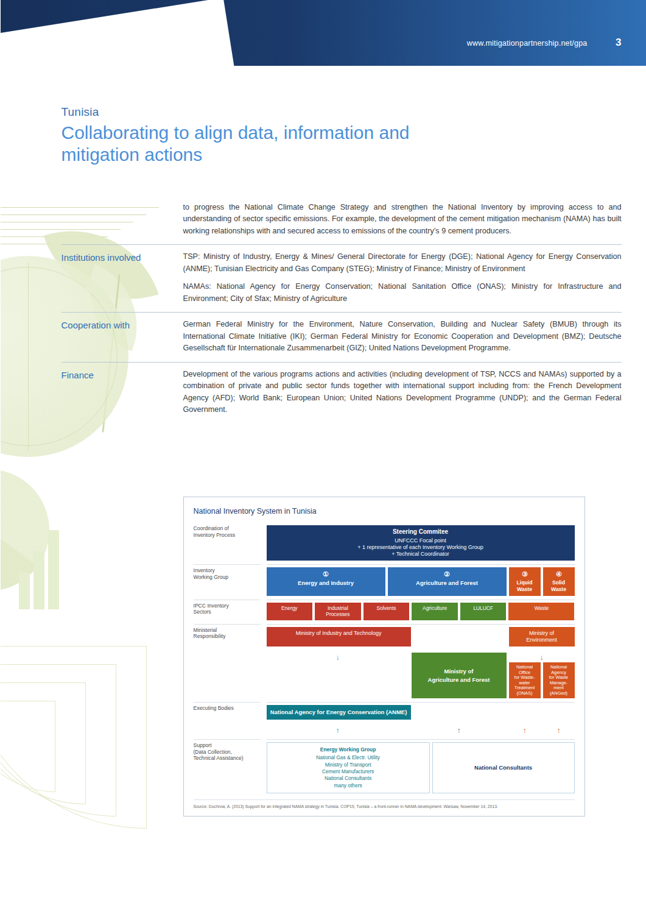www.mitigationpartnership.net/gpa
3
Tunisia
Collaborating to align data, information and
mitigation actions
| | to progress the National Climate Change Strategy and strengthen the National Inventory by improving access to and understanding of sector specific emissions. For example, the development of the cement mitigation mechanism (NAMA) has built working relationships with and secured access to emissions of the country’s 9 cement producers. |
| Institutions involved | TSP: Ministry of Industry, Energy & Mines/ General Directorate for Energy (DGE); National Agency for Energy Conservation (ANME); Tunisian Electricity and Gas Company (STEG); Ministry of Finance; Ministry of Environment NAMAs: National Agency for Energy Conservation; National Sanitation Office (ONAS); Ministry for Infrastructure and Environment; City of Sfax; Ministry of Agriculture |
| Cooperation with | German Federal Ministry for the Environment, Nature Conservation, Building and Nuclear Safety (BMUB) through its International Climate Initiative (IKI); German Federal Ministry for Economic Cooperation and Development (BMZ); Deutsche Gesellschaft für Internationale Zusammenarbeit (GIZ); United Nations Development Programme. |
| Finance | Development of the various programs actions and activities (including development of TSP, NCCS and NAMAs) supported by a combination of private and public sector funds together with international support including from: the French Development Agency (AFD); World Bank; European Union; United Nations Development Programme (UNDP); and the German Federal Government. |
National Inventory System in Tunisia
Coordination of
Inventory Process
Steering Commitee UNFCCC Focal point
+ 1 representative of each Inventory Working Group
+ Technical Coordinator
Inventory
Working Group
① Energy and Industry
② Agriculture and Forest
③ Liquid
Waste
④ Solid
Waste
IPCC Inventory
Sectors
Energy
Industrial Processes
Solvents
Agriculture
LULUCF
Waste
Ministerial
Responsibility
Ministry of Industry and Technology
Ministry of
Environment
↓
Ministry of
Agriculture and Forest
↓
National
Office
for Waste-
water
Treatment
(ONAS)
National
Agency
for Waste
Manage-
ment
(ANGed)
Executing Bodies
National Agency for Energy Conservation (ANME)
↑
↑
↑
↑
Support
(Data Collection,
Technical Assistance)
Energy Working Group National Gas & Electr. Utility
Ministry of Transport
Cement Manufacturers
National Consultants
many others
National Consultants
Source: Duchrow, A. (2013) Support for an integrated NAMA strategy in Tunisia. COP19, Tunisia – a front-runner in NAMA development. Warsaw, November 14, 2013.